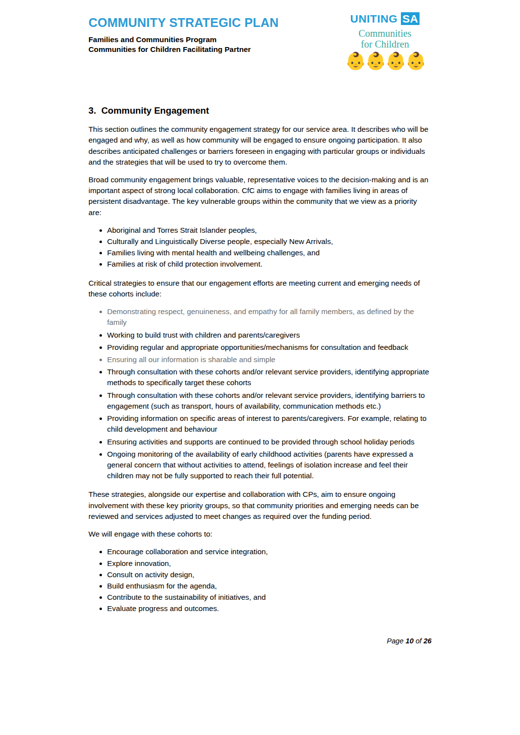COMMUNITY STRATEGIC PLAN
Families and Communities Program
Communities for Children Facilitating Partner
UNITING SA
Communities
for Children
👶👶👶👶
3. Community Engagement
This section outlines the community engagement strategy for our service area. It describes who will be engaged and why, as well as how community will be engaged to ensure ongoing participation. It also describes anticipated challenges or barriers foreseen in engaging with particular groups or individuals and the strategies that will be used to try to overcome them.
Broad community engagement brings valuable, representative voices to the decision-making and is an important aspect of strong local collaboration. CfC aims to engage with families living in areas of persistent disadvantage. The key vulnerable groups within the community that we view as a priority are:
Aboriginal and Torres Strait Islander peoples,
Culturally and Linguistically Diverse people, especially New Arrivals,
Families living with mental health and wellbeing challenges, and
Families at risk of child protection involvement.
Critical strategies to ensure that our engagement efforts are meeting current and emerging needs of these cohorts include:
Demonstrating respect, genuineness, and empathy for all family members, as defined by the family
Working to build trust with children and parents/caregivers
Providing regular and appropriate opportunities/mechanisms for consultation and feedback
Ensuring all our information is sharable and simple
Through consultation with these cohorts and/or relevant service providers, identifying appropriate methods to specifically target these cohorts
Through consultation with these cohorts and/or relevant service providers, identifying barriers to engagement (such as transport, hours of availability, communication methods etc.)
Providing information on specific areas of interest to parents/caregivers. For example, relating to child development and behaviour
Ensuring activities and supports are continued to be provided through school holiday periods
Ongoing monitoring of the availability of early childhood activities (parents have expressed a general concern that without activities to attend, feelings of isolation increase and feel their children may not be fully supported to reach their full potential.
These strategies, alongside our expertise and collaboration with CPs, aim to ensure ongoing involvement with these key priority groups, so that community priorities and emerging needs can be reviewed and services adjusted to meet changes as required over the funding period.
We will engage with these cohorts to:
Encourage collaboration and service integration,
Explore innovation,
Consult on activity design,
Build enthusiasm for the agenda,
Contribute to the sustainability of initiatives, and
Evaluate progress and outcomes.
Page 10 of 26